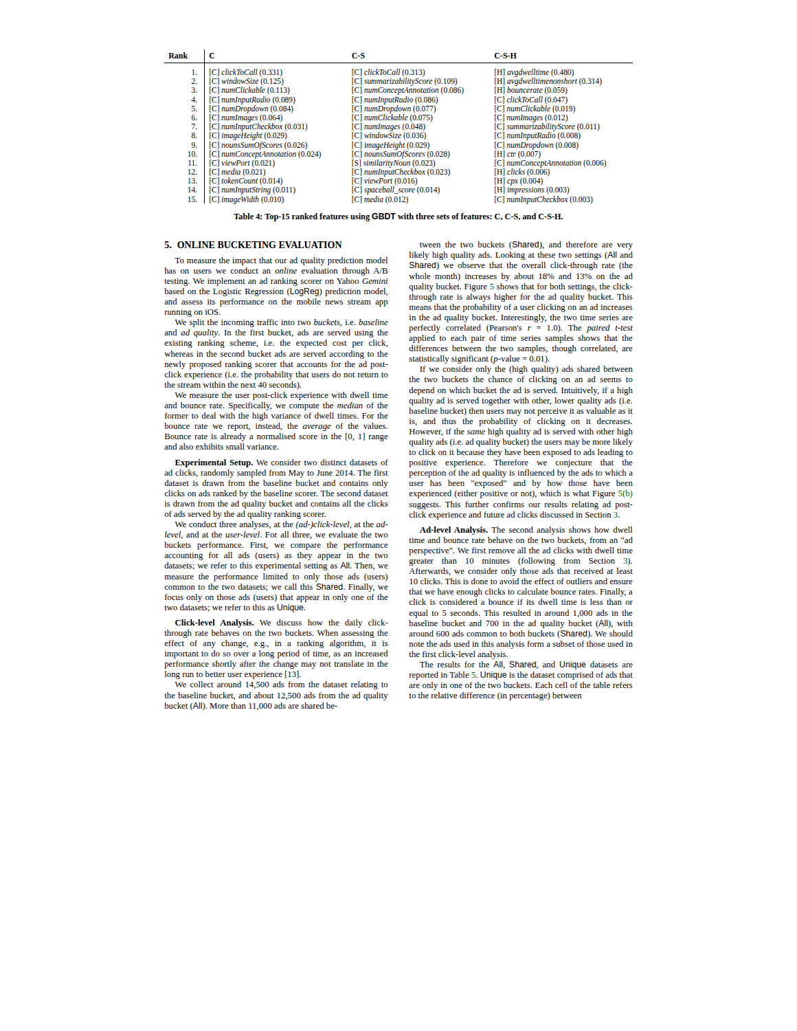| Rank | C | C-S | C-S-H |
| --- | --- | --- | --- |
| 1. | [C] clickToCall (0.331) | [C] clickToCall (0.313) | [H] avgdwelltime (0.480) |
| 2. | [C] windowSize (0.125) | [C] summarizabilityScore (0.109) | [H] avgdwelltimenonshort (0.314) |
| 3. | [C] numClickable (0.113) | [C] numConceptAnnotation (0.086) | [H] bouncerate (0.059) |
| 4. | [C] numInputRadio (0.089) | [C] numInputRadio (0.086) | [C] clickToCall (0.047) |
| 5. | [C] numDropdown (0.084) | [C] numDropdown (0.077) | [C] numClickable (0.019) |
| 6. | [C] numImages (0.064) | [C] numClickable (0.075) | [C] numImages (0.012) |
| 7. | [C] numInputCheckbox (0.031) | [C] numImages (0.048) | [C] summarizabilityScore (0.011) |
| 8. | [C] imageHeight (0.029) | [C] windowSize (0.036) | [C] numInputRadio (0.008) |
| 9. | [C] nounsSumOfScores (0.026) | [C] imageHeight (0.029) | [C] numDropdown (0.008) |
| 10. | [C] numConceptAnnotation (0.024) | [C] nounsSumOfScores (0.028) | [H] ctr (0.007) |
| 11. | [C] viewPort (0.021) | [S] similarityNoun (0.023) | [C] numConceptAnnotation (0.006) |
| 12. | [C] media (0.021) | [C] numInputCheckbox (0.023) | [H] clicks (0.006) |
| 13. | [C] tokenCount (0.014) | [C] viewPort (0.016) | [H] cpx (0.004) |
| 14. | [C] numInputString (0.011) | [C] spaceball_score (0.014) | [H] impressions (0.003) |
| 15. | [C] imageWidth (0.010) | [C] media (0.012) | [C] numInputCheckbox (0.003) |
Table 4: Top-15 ranked features using GBDT with three sets of features: C, C-S, and C-S-H.
5. ONLINE BUCKETING EVALUATION
To measure the impact that our ad quality prediction model has on users we conduct an online evaluation through A/B testing. We implement an ad ranking scorer on Yahoo Gemini based on the Logistic Regression (LogReg) prediction model, and assess its performance on the mobile news stream app running on iOS.
We split the incoming traffic into two buckets, i.e. baseline and ad quality. In the first bucket, ads are served using the existing ranking scheme, i.e. the expected cost per click, whereas in the second bucket ads are served according to the newly proposed ranking scorer that accounts for the ad post-click experience (i.e. the probability that users do not return to the stream within the next 40 seconds).
We measure the user post-click experience with dwell time and bounce rate. Specifically, we compute the median of the former to deal with the high variance of dwell times. For the bounce rate we report, instead, the average of the values. Bounce rate is already a normalised score in the [0, 1] range and also exhibits small variance.
Experimental Setup. We consider two distinct datasets of ad clicks, randomly sampled from May to June 2014. The first dataset is drawn from the baseline bucket and contains only clicks on ads ranked by the baseline scorer. The second dataset is drawn from the ad quality bucket and contains all the clicks of ads served by the ad quality ranking scorer.
We conduct three analyses, at the (ad-)click-level, at the ad-level, and at the user-level. For all three, we evaluate the two buckets performance. First, we compare the performance accounting for all ads (users) as they appear in the two datasets; we refer to this experimental setting as All. Then, we measure the performance limited to only those ads (users) common to the two datasets; we call this Shared. Finally, we focus only on those ads (users) that appear in only one of the two datasets; we refer to this as Unique.
Click-level Analysis. We discuss how the daily click-through rate behaves on the two buckets. When assessing the effect of any change, e.g., in a ranking algorithm, it is important to do so over a long period of time, as an increased performance shortly after the change may not translate in the long run to better user experience [13].
We collect around 14,500 ads from the dataset relating to the baseline bucket, and about 12,500 ads from the ad quality bucket (All). More than 11,000 ads are shared be-
tween the two buckets (Shared), and therefore are very likely high quality ads. Looking at these two settings (All and Shared) we observe that the overall click-through rate (the whole month) increases by about 18% and 13% on the ad quality bucket. Figure 5 shows that for both settings, the click-through rate is always higher for the ad quality bucket. This means that the probability of a user clicking on an ad increases in the ad quality bucket. Interestingly, the two time series are perfectly correlated (Pearson's r = 1.0). The paired t-test applied to each pair of time series samples shows that the differences between the two samples, though correlated, are statistically significant (p-value = 0.01).
If we consider only the (high quality) ads shared between the two buckets the chance of clicking on an ad seems to depend on which bucket the ad is served. Intuitively, if a high quality ad is served together with other, lower quality ads (i.e. baseline bucket) then users may not perceive it as valuable as it is, and thus the probability of clicking on it decreases. However, if the same high quality ad is served with other high quality ads (i.e. ad quality bucket) the users may be more likely to click on it because they have been exposed to ads leading to positive experience. Therefore we conjecture that the perception of the ad quality is influenced by the ads to which a user has been "exposed" and by how those have been experienced (either positive or not), which is what Figure 5(b) suggests. This further confirms our results relating ad post-click experience and future ad clicks discussed in Section 3.
Ad-level Analysis. The second analysis shows how dwell time and bounce rate behave on the two buckets, from an "ad perspective". We first remove all the ad clicks with dwell time greater than 10 minutes (following from Section 3). Afterwards, we consider only those ads that received at least 10 clicks. This is done to avoid the effect of outliers and ensure that we have enough clicks to calculate bounce rates. Finally, a click is considered a bounce if its dwell time is less than or equal to 5 seconds. This resulted in around 1,000 ads in the baseline bucket and 700 in the ad quality bucket (All), with around 600 ads common to both buckets (Shared). We should note the ads used in this analysis form a subset of those used in the first click-level analysis.
The results for the All, Shared, and Unique datasets are reported in Table 5. Unique is the dataset comprised of ads that are only in one of the two buckets. Each cell of the table refers to the relative difference (in percentage) between